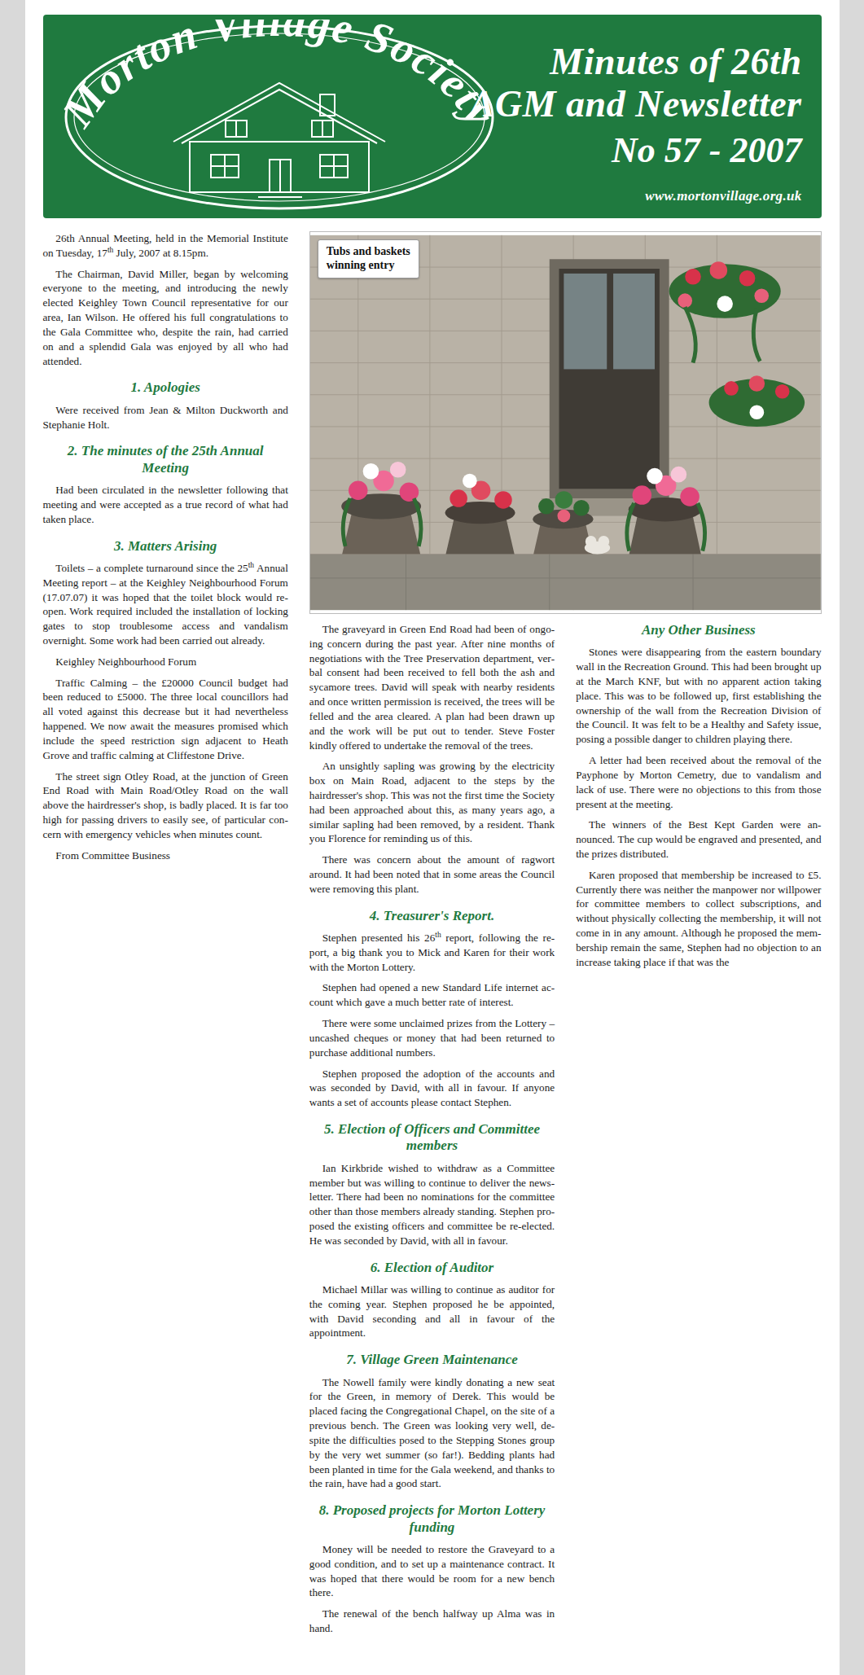Morton Village Society
Minutes of 26th
AGM and Newsletter
No 57 - 2007
www.mortonvillage.org.uk
26th Annual Meeting, held in the Memorial Institute on Tuesday, 17th July, 2007 at 8.15pm.
The Chairman, David Miller, began by welcoming everyone to the meeting, and introducing the newly elected Keighley Town Council representative for our area, Ian Wilson. He offered his full congratulations to the Gala Committee who, despite the rain, had carried on and a splendid Gala was enjoyed by all who had attended.
1. Apologies
Were received from Jean & Milton Duckworth and Stephanie Holt.
2. The minutes of the 25th Annual Meeting
Had been circulated in the newsletter following that meeting and were accepted as a true record of what had taken place.
3. Matters Arising
Toilets – a complete turnaround since the 25th Annual Meeting report – at the Keighley Neighbourhood Forum (17.07.07) it was hoped that the toilet block would reopen. Work required included the installation of locking gates to stop troublesome access and vandalism overnight. Some work had been carried out already.
Keighley Neighbourhood Forum
Traffic Calming – the £20000 Council budget had been reduced to £5000. The three local councillors had all voted against this decrease but it had nevertheless happened. We now await the measures promised which include the speed restriction sign adjacent to Heath Grove and traffic calming at Cliffestone Drive.
The street sign Otley Road, at the junction of Green End Road with Main Road/Otley Road on the wall above the hairdresser's shop, is badly placed. It is far too high for passing drivers to easily see, of particular concern with emergency vehicles when minutes count.
From Committee Business
Tubs and baskets
winning entry
The graveyard in Green End Road had been of ongoing concern during the past year. After nine months of negotiations with the Tree Preservation department, verbal consent had been received to fell both the ash and sycamore trees. David will speak with nearby residents and once written permission is received, the trees will be felled and the area cleared. A plan had been drawn up and the work will be put out to tender. Steve Foster kindly offered to undertake the removal of the trees.
An unsightly sapling was growing by the electricity box on Main Road, adjacent to the steps by the hairdresser's shop. This was not the first time the Society had been approached about this, as many years ago, a similar sapling had been removed, by a resident. Thank you Florence for reminding us of this.
There was concern about the amount of ragwort around. It had been noted that in some areas the Council were removing this plant.
4. Treasurer's Report.
Stephen presented his 26th report, following the report, a big thank you to Mick and Karen for their work with the Morton Lottery.
Stephen had opened a new Standard Life internet account which gave a much better rate of interest.
There were some unclaimed prizes from the Lottery – uncashed cheques or money that had been returned to purchase additional numbers.
Stephen proposed the adoption of the accounts and was seconded by David, with all in favour. If anyone wants a set of accounts please contact Stephen.
5. Election of Officers and Committee members
Ian Kirkbride wished to withdraw as a Committee member but was willing to continue to deliver the newsletter. There had been no nominations for the committee other than those members already standing. Stephen proposed the existing officers and committee be re-elected. He was seconded by David, with all in favour.
6. Election of Auditor
Michael Millar was willing to continue as auditor for the coming year. Stephen proposed he be appointed, with David seconding and all in favour of the appointment.
7. Village Green Maintenance
The Nowell family were kindly donating a new seat for the Green, in memory of Derek. This would be placed facing the Congregational Chapel, on the site of a previous bench. The Green was looking very well, despite the difficulties posed to the Stepping Stones group by the very wet summer (so far!). Bedding plants had been planted in time for the Gala weekend, and thanks to the rain, have had a good start.
8. Proposed projects for Morton Lottery funding
Money will be needed to restore the Graveyard to a good condition, and to set up a maintenance contract. It was hoped that there would be room for a new bench there.
The renewal of the bench halfway up Alma was in hand.
Any Other Business
Stones were disappearing from the eastern boundary wall in the Recreation Ground. This had been brought up at the March KNF, but with no apparent action taking place. This was to be followed up, first establishing the ownership of the wall from the Recreation Division of the Council. It was felt to be a Healthy and Safety issue, posing a possible danger to children playing there.
A letter had been received about the removal of the Payphone by Morton Cemetry, due to vandalism and lack of use. There were no objections to this from those present at the meeting.
The winners of the Best Kept Garden were announced. The cup would be engraved and presented, and the prizes distributed.
Karen proposed that membership be increased to £5. Currently there was neither the manpower nor willpower for committee members to collect subscriptions, and without physically collecting the membership, it will not come in in any amount. Although he proposed the membership remain the same, Stephen had no objection to an increase taking place if that was the